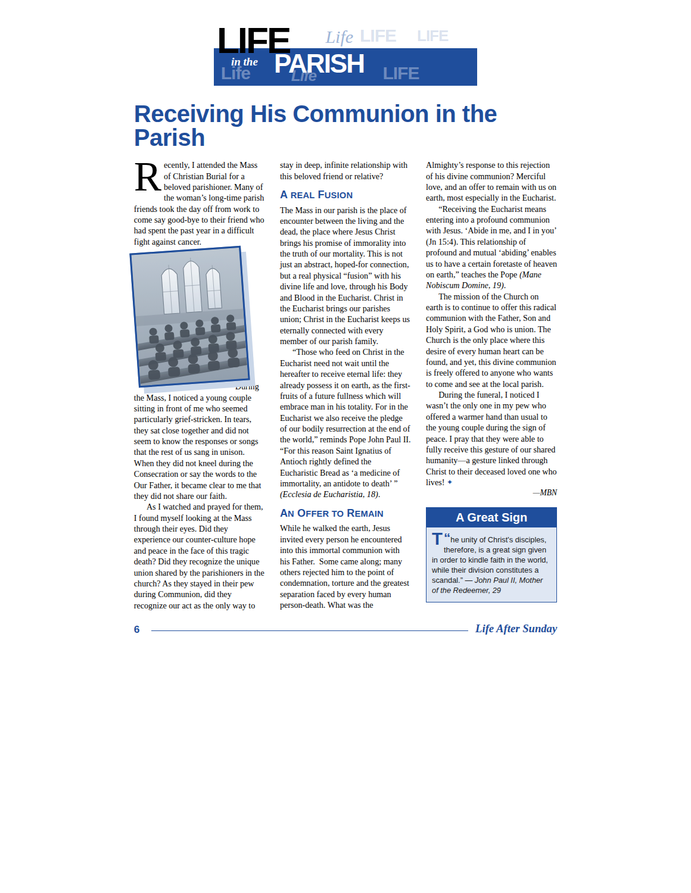LIFE LIFE LIFE Life Life Life LIFE in the PARISH
Receiving His Communion in the Parish
Recently, I attended the Mass of Christian Burial for a beloved parishioner. Many of the woman’s long-time parish friends took the day off from work to come say good-bye to their friend who had spent the past year in a difficult fight against cancer.
During the Mass, I noticed a young couple sitting in front of me who seemed particularly grief-stricken. In tears, they sat close together and did not seem to know the responses or songs that the rest of us sang in unison. When they did not kneel during the Consecration or say the words to the Our Father, it became clear to me that they did not share our faith.
As I watched and prayed for them, I found myself looking at the Mass through their eyes. Did they experience our counter-culture hope and peace in the face of this tragic death? Did they recognize the unique union shared by the parishioners in the church? As they stayed in their pew during Communion, did they recognize our act as the only way to stay in deep, infinite relationship with this beloved friend or relative?
A REAL FUSION
The Mass in our parish is the place of encounter between the living and the dead, the place where Jesus Christ brings his promise of immorality into the truth of our mortality. This is not just an abstract, hoped-for connection, but a real physical “fusion” with his divine life and love, through his Body and Blood in the Eucharist. Christ in the Eucharist brings our parishes union; Christ in the Eucharist keeps us eternally connected with every member of our parish family.
“Those who feed on Christ in the Eucharist need not wait until the hereafter to receive eternal life: they already possess it on earth, as the first-fruits of a future fullness which will embrace man in his totality. For in the Eucharist we also receive the pledge of our bodily resurrection at the end of the world,” reminds Pope John Paul II. “For this reason Saint Ignatius of Antioch rightly defined the Eucharistic Bread as ‘a medicine of immortality, an antidote to death’ ” (Ecclesia de Eucharistia, 18).
AN OFFER TO REMAIN
While he walked the earth, Jesus invited every person he encountered into this immortal communion with his Father. Some came along; many others rejected him to the point of condemnation, torture and the greatest separation faced by every human person-death. What was the Almighty’s response to this rejection of his divine communion? Merciful love, and an offer to remain with us on earth, most especially in the Eucharist.
“Receiving the Eucharist means entering into a profound communion with Jesus. ‘Abide in me, and I in you’ (Jn 15:4). This relationship of profound and mutual ‘abiding’ enables us to have a certain foretaste of heaven on earth,” teaches the Pope (Mane Nobiscum Domine, 19).
The mission of the Church on earth is to continue to offer this radical communion with the Father, Son and Holy Spirit, a God who is union. The Church is the only place where this desire of every human heart can be found, and yet, this divine communion is freely offered to anyone who wants to come and see at the local parish.
During the funeral, I noticed I wasn’t the only one in my pew who offered a warmer hand than usual to the young couple during the sign of peace. I pray that they were able to fully receive this gesture of our shared humanity—a gesture linked through Christ to their deceased loved one who lives! ✦
—MBN
A Great Sign
“The unity of Christ's disciples, therefore, is a great sign given in order to kindle faith in the world, while their division constitutes a scandal.” — John Paul II, Mother of the Redeemer, 29
6
Life After Sunday